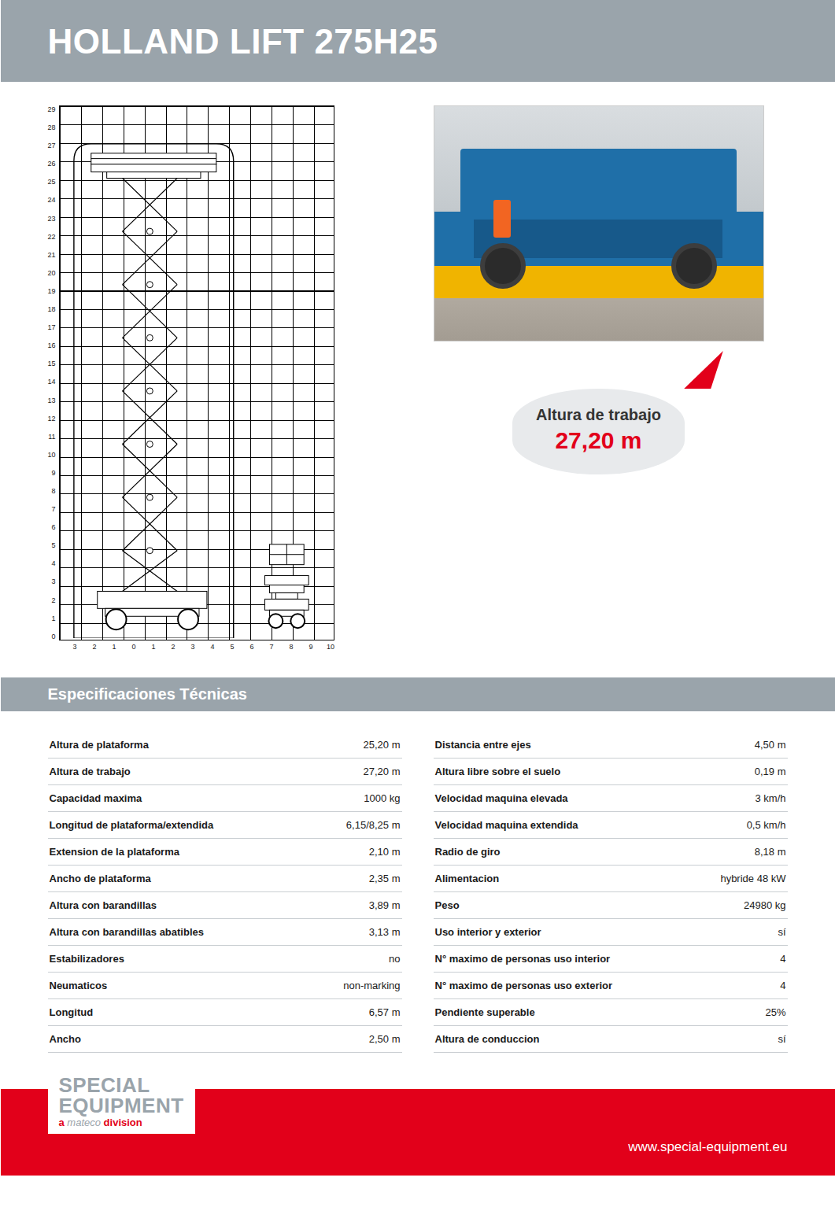HOLLAND LIFT 275H25
2928272625 2423222120 1918171615 1413121110 98765 43210
32101 23456 78910
Altura de trabajo
27,20 m
Especificaciones Técnicas
| Altura de plataforma | 25,20 m |
| Altura de trabajo | 27,20 m |
| Capacidad maxima | 1000 kg |
| Longitud de plataforma/extendida | 6,15/8,25 m |
| Extension de la plataforma | 2,10 m |
| Ancho de plataforma | 2,35 m |
| Altura con barandillas | 3,89 m |
| Altura con barandillas abatibles | 3,13 m |
| Estabilizadores | no |
| Neumaticos | non-marking |
| Longitud | 6,57 m |
| Ancho | 2,50 m |
| Distancia entre ejes | 4,50 m |
| Altura libre sobre el suelo | 0,19 m |
| Velocidad maquina elevada | 3 km/h |
| Velocidad maquina extendida | 0,5 km/h |
| Radio de giro | 8,18 m |
| Alimentacion | hybride 48 kW |
| Peso | 24980 kg |
| Uso interior y exterior | sí |
| N° maximo de personas uso interior | 4 |
| N° maximo de personas uso exterior | 4 |
| Pendiente superable | 25% |
| Altura de conduccion | sí |
SPECIAL
EQUIPMENT
a mateco division
www.special-equipment.eu